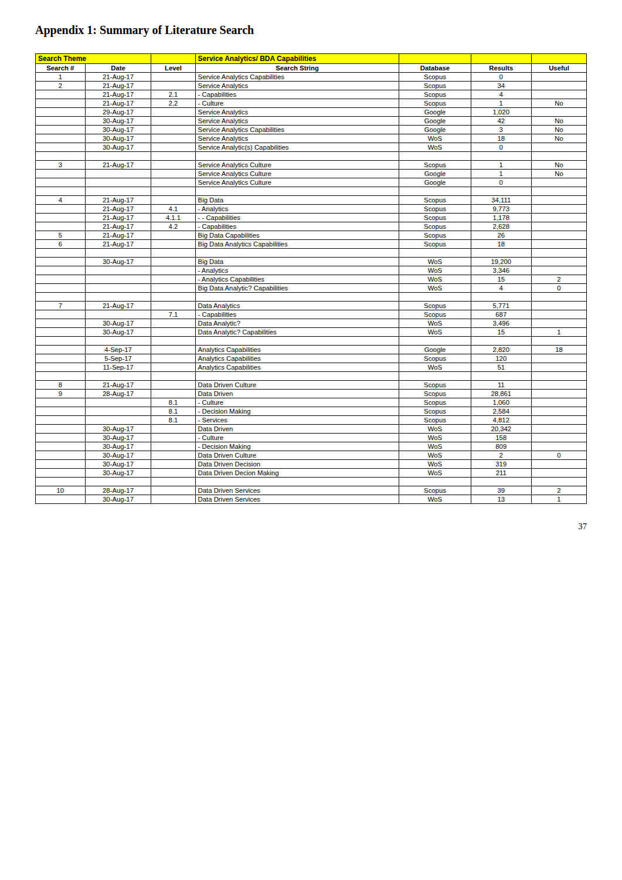Appendix 1: Summary of Literature Search
| Search Theme | | Service Analytics/ BDA Capabilities | | | |
| Search # | Date | Level | Search String | Database | Results | Useful |
| 1 | 21-Aug-17 | | Service Analytics Capabilities | Scopus | 0 | |
| 2 | 21-Aug-17 | | Service Analytics | Scopus | 34 | |
| | 21-Aug-17 | 2.1 | - Capabilities | Scopus | 4 | |
| | 21-Aug-17 | 2,2 | - Culture | Scopus | 1 | No |
| | 29-Aug-17 | | Service Analytics | Google | 1,020 | |
| | 30-Aug-17 | | Service Analytics | Google | 42 | No |
| | 30-Aug-17 | | Service Analytics Capabilities | Google | 3 | No |
| | 30-Aug-17 | | Service Analytics | WoS | 18 | No |
| | 30-Aug-17 | | Service Analytic(s) Capabilities | WoS | 0 | |
| 3 | 21-Aug-17 | | Service Analytics Culture | Scopus | 1 | No |
| | | | Service Analytics Culture | Google | 1 | No |
| | | | Service Analytics Culture | Google | 0 | |
| 4 | 21-Aug-17 | | Big Data | Scopus | 34,111 | |
| | 21-Aug-17 | 4.1 | - Analytics | Scopus | 9,773 | |
| | 21-Aug-17 | 4.1.1 | - - Capabilities | Scopus | 1,178 | |
| | 21-Aug-17 | 4.2 | - Capabilities | Scopus | 2,628 | |
| 5 | 21-Aug-17 | | Big Data Capabilities | Scopus | 26 | |
| 6 | 21-Aug-17 | | Big Data Analytics Capabilities | Scopus | 18 | |
| | 30-Aug-17 | | Big Data | WoS | 19,200 | |
| | | | - Analytics | WoS | 3,346 | |
| | | | - Analytics Capabilities | WoS | 15 | 2 |
| | | | Big Data Analytic? Capabilities | WoS | 4 | 0 |
| 7 | 21-Aug-17 | | Data Analytics | Scopus | 5,771 | |
| | | 7.1 | - Capabilities | Scopus | 687 | |
| | 30-Aug-17 | | Data Analytic? | WoS | 3,496 | |
| | 30-Aug-17 | | Data Analytic? Capabilities | WoS | 15 | 1 |
| | 4-Sep-17 | | Analytics Capabilities | Google | 2,820 | 18 |
| | 5-Sep-17 | | Analytics Capabilities | Scopus | 120 | |
| | 11-Sep-17 | | Analytics Capabilities | WoS | 51 | |
| 8 | 21-Aug-17 | | Data Driven Culture | Scopus | 11 | |
| 9 | 28-Aug-17 | | Data Driven | Scopus | 28,861 | |
| | | 8.1 | - Culture | Scopus | 1,060 | |
| | | 8.1 | - Decision Making | Scopus | 2,584 | |
| | | 8.1 | - Services | Scopus | 4,812 | |
| | 30-Aug-17 | | Data Driven | WoS | 20,342 | |
| | 30-Aug-17 | | - Culture | WoS | 158 | |
| | 30-Aug-17 | | - Decision Making | WoS | 809 | |
| | 30-Aug-17 | | Data Driven Culture | WoS | 2 | 0 |
| | 30-Aug-17 | | Data Driven Decision | WoS | 319 | |
| | 30-Aug-17 | | Data Driven Decion Making | WoS | 211 | |
| 10 | 28-Aug-17 | | Data Driven Services | Scopus | 39 | 2 |
| | 30-Aug-17 | | Data Driven Services | WoS | 13 | 1 |
37